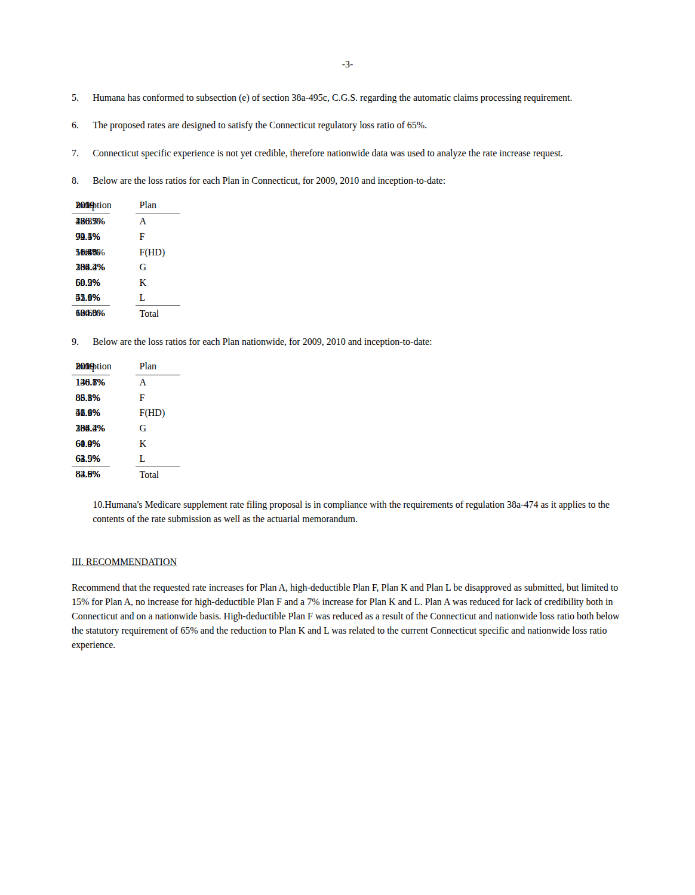-3-
5. Humana has conformed to subsection (e) of section 38a-495c, C.G.S. regarding the automatic claims processing requirement.
6. The proposed rates are designed to satisfy the Connecticut regulatory loss ratio of 65%.
7. Connecticut specific experience is not yet credible, therefore nationwide data was used to analyze the rate increase request.
8. Below are the loss ratios for each Plan in Connecticut, for 2009, 2010 and inception-to-date:
| Plan | 2009 | 2010 | Inception |
| --- | --- | --- | --- |
| A | 42.3% | 260.7% | 136.5% |
| F | 74.5% | 99.4% | 92.1% |
| F(HD) | 11.4% | 106.8% | 56.8% |
| G | 186.4% | 302.4% | 234.2% |
| K | 69.5% | 58.2% | 60.9% |
| L | 45.1% | 52.9% | 51.6% |
| Total | 68.6% | 124.0% | 100.5% |
9. Below are the loss ratios for each Plan nationwide, for 2009, 2010 and inception-to-date:
| Plan | 2009 | 2010 | Inception |
| --- | --- | --- | --- |
| A | 136.1% | 140.8% | 136.7% |
| F | 85.1% | 86.3% | 83.8% |
| F(HD) | 46.9% | 42.6% | 51.1% |
| G | 186.4% | 302.4% | 234.2% |
| K | 64.0% | 60.4% | 61.9% |
| L | 64.5% | 62.5% | 63.9% |
| Total | 83.9% | 84.5% | 82.6% |
10.Humana's Medicare supplement rate filing proposal is in compliance with the requirements of regulation 38a-474 as it applies to the contents of the rate submission as well as the actuarial memorandum.
III. RECOMMENDATION
Recommend that the requested rate increases for Plan A, high-deductible Plan F, Plan K and Plan L be disapproved as submitted, but limited to 15% for Plan A, no increase for high-deductible Plan F and a 7% increase for Plan K and L. Plan A was reduced for lack of credibility both in Connecticut and on a nationwide basis. High-deductible Plan F was reduced as a result of the Connecticut and nationwide loss ratio both below the statutory requirement of 65% and the reduction to Plan K and L was related to the current Connecticut specific and nationwide loss ratio experience.